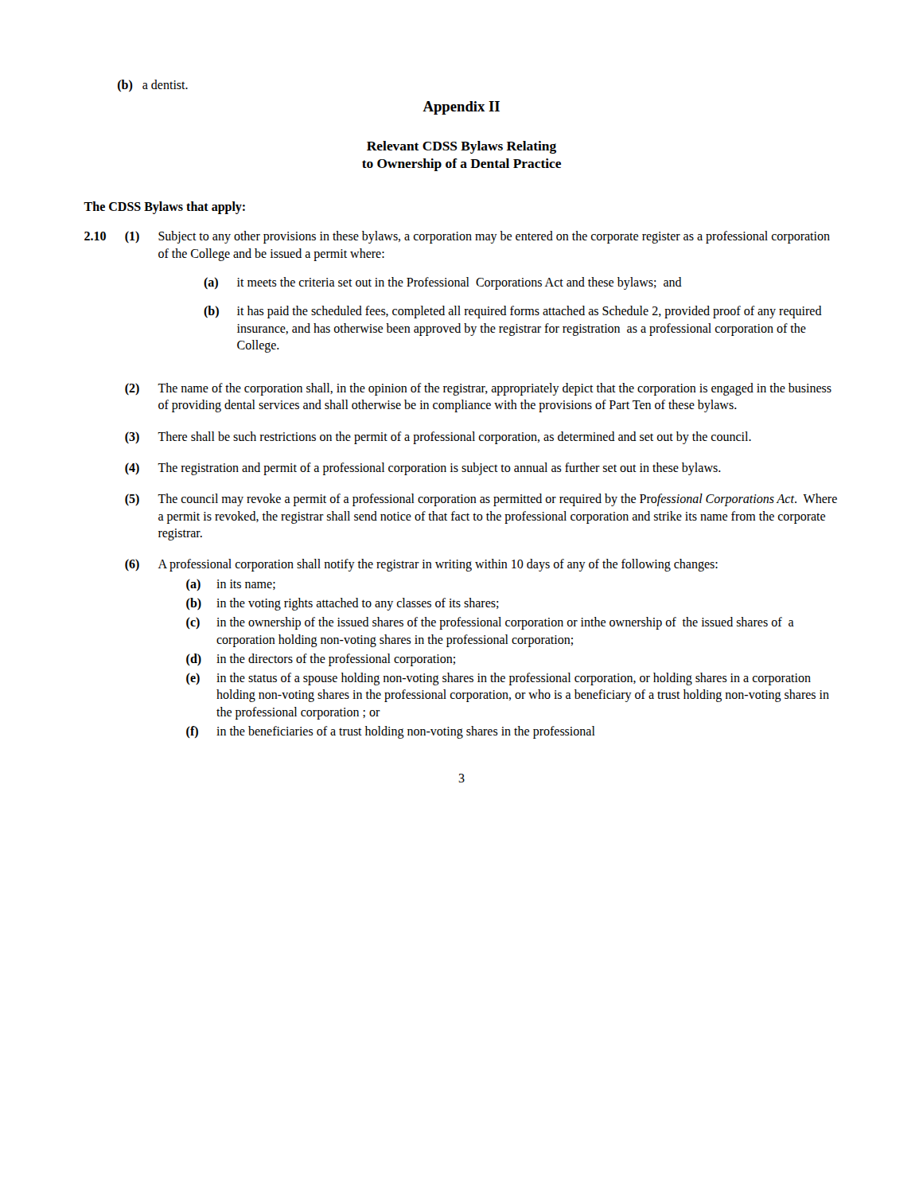(b) a dentist.
Appendix II
Relevant CDSS Bylaws Relating
to Ownership of a Dental Practice
The CDSS Bylaws that apply:
2.10
(1)
Subject to any other provisions in these bylaws, a corporation may be entered on the corporate register as a professional corporation of the College and be issued a permit where:
(a)
it meets the criteria set out in the Professional Corporations Act and these bylaws; and
(b)
it has paid the scheduled fees, completed all required forms attached as Schedule 2, provided proof of any required insurance, and has otherwise been approved by the registrar for registration as a professional corporation of the College.
(2)
The name of the corporation shall, in the opinion of the registrar, appropriately depict that the corporation is engaged in the business of providing dental services and shall otherwise be in compliance with the provisions of Part Ten of these bylaws.
(3)
There shall be such restrictions on the permit of a professional corporation, as determined and set out by the council.
(4)
The registration and permit of a professional corporation is subject to annual as further set out in these bylaws.
(5)
The council may revoke a permit of a professional corporation as permitted or required by the Professional Corporations Act. Where a permit is revoked, the registrar shall send notice of that fact to the professional corporation and strike its name from the corporate registrar.
(6)
A professional corporation shall notify the registrar in writing within 10 days of any of the following changes:
(a)
in its name;
(b)
in the voting rights attached to any classes of its shares;
(c)
in the ownership of the issued shares of the professional corporation or inthe ownership of the issued shares of a corporation holding non-voting shares in the professional corporation;
(d)
in the directors of the professional corporation;
(e)
in the status of a spouse holding non-voting shares in the professional corporation, or holding shares in a corporation holding non-voting shares in the professional corporation, or who is a beneficiary of a trust holding non-voting shares in the professional corporation ; or
(f)
in the beneficiaries of a trust holding non-voting shares in the professional
3